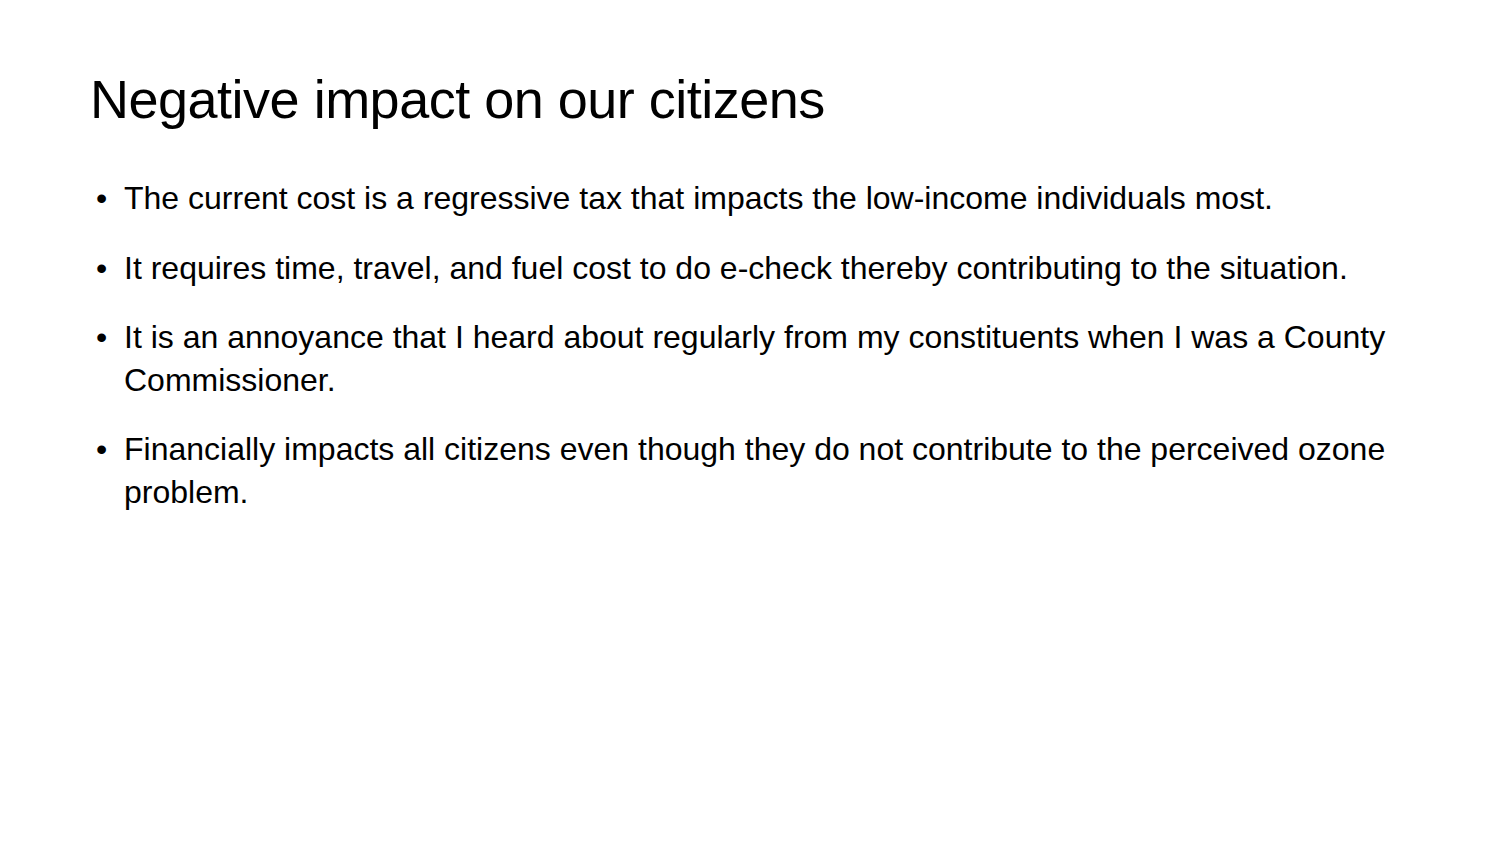Negative impact on our citizens
The current cost is a regressive tax that impacts the low-income individuals most.
It requires time, travel, and fuel cost to do e-check thereby contributing to the situation.
It is an annoyance that I heard about regularly from my constituents when I was a County Commissioner.
Financially impacts all citizens even though they do not contribute to the perceived ozone problem.